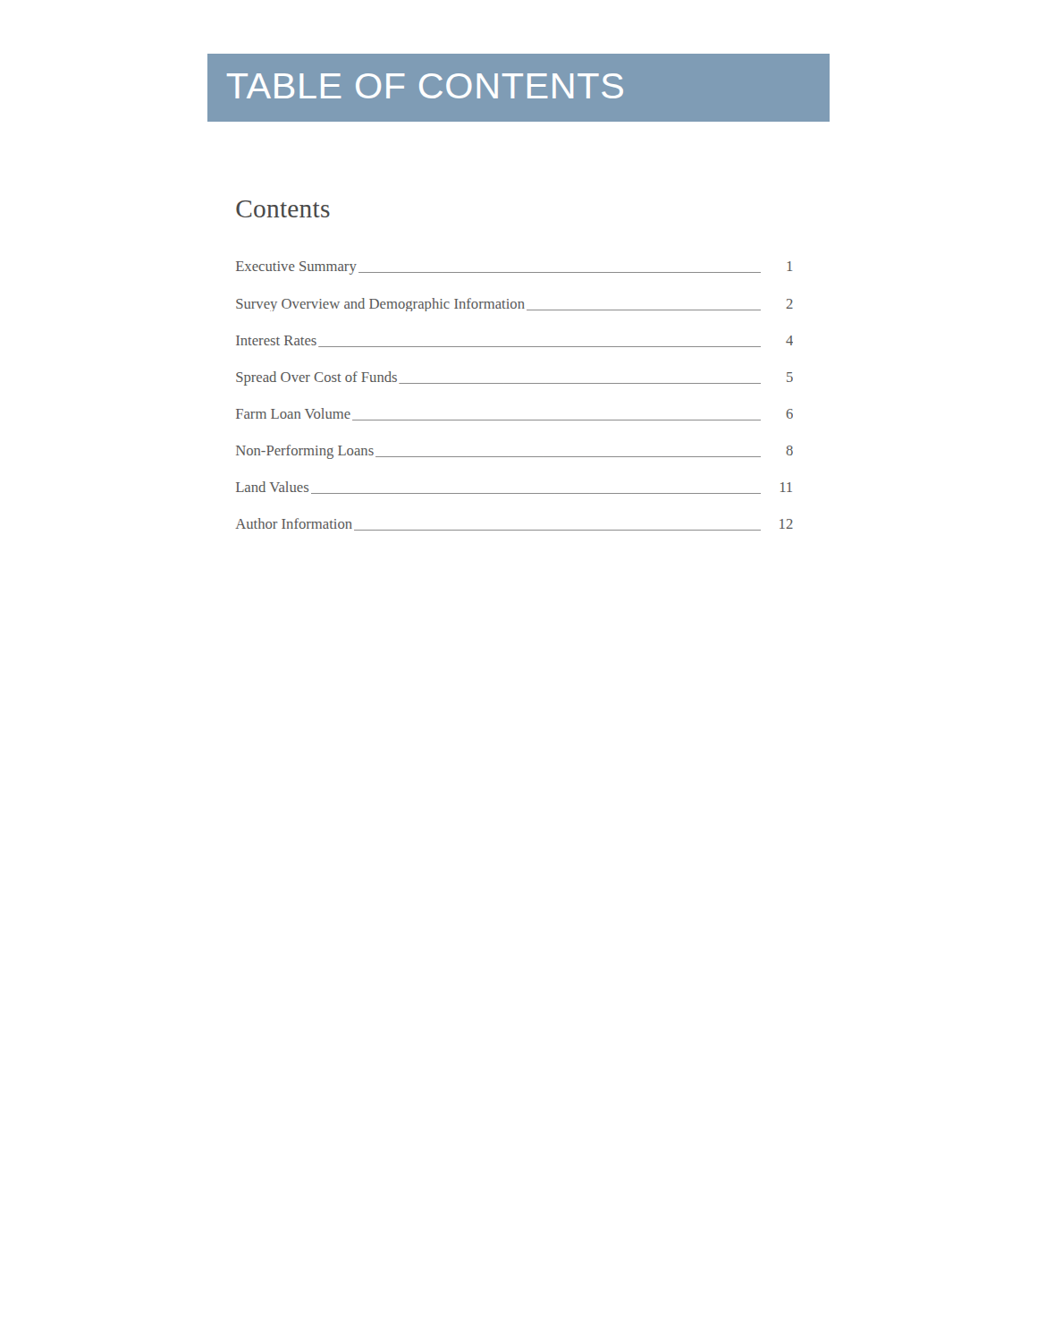TABLE OF CONTENTS
Contents
Executive Summary ______________________________________________________________________________________________________________ 1
Survey Overview and Demographic Information ______________________________________________________________________________________________________________ 2
Interest Rates ______________________________________________________________________________________________________________ 4
Spread Over Cost of Funds ______________________________________________________________________________________________________________ 5
Farm Loan Volume ______________________________________________________________________________________________________________ 6
Non-Performing Loans ______________________________________________________________________________________________________________ 8
Land Values ______________________________________________________________________________________________________________ 11
Author Information ______________________________________________________________________________________________________________ 12